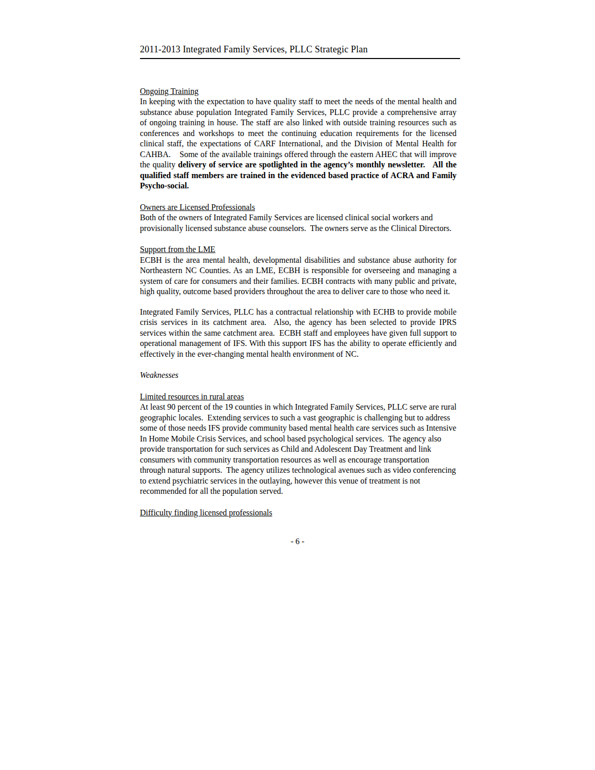2011-2013 Integrated Family Services, PLLC Strategic Plan
Ongoing Training
In keeping with the expectation to have quality staff to meet the needs of the mental health and substance abuse population Integrated Family Services, PLLC provide a comprehensive array of ongoing training in house. The staff are also linked with outside training resources such as conferences and workshops to meet the continuing education requirements for the licensed clinical staff, the expectations of CARF International, and the Division of Mental Health for CAHBA. Some of the available trainings offered through the eastern AHEC that will improve the quality delivery of service are spotlighted in the agency’s monthly newsletter. All the qualified staff members are trained in the evidenced based practice of ACRA and Family Psycho-social.
Owners are Licensed Professionals
Both of the owners of Integrated Family Services are licensed clinical social workers and provisionally licensed substance abuse counselors. The owners serve as the Clinical Directors.
Support from the LME
ECBH is the area mental health, developmental disabilities and substance abuse authority for Northeastern NC Counties. As an LME, ECBH is responsible for overseeing and managing a system of care for consumers and their families. ECBH contracts with many public and private, high quality, outcome based providers throughout the area to deliver care to those who need it.
Integrated Family Services, PLLC has a contractual relationship with ECHB to provide mobile crisis services in its catchment area. Also, the agency has been selected to provide IPRS services within the same catchment area. ECBH staff and employees have given full support to operational management of IFS. With this support IFS has the ability to operate efficiently and effectively in the ever-changing mental health environment of NC.
Weaknesses
Limited resources in rural areas
At least 90 percent of the 19 counties in which Integrated Family Services, PLLC serve are rural geographic locales. Extending services to such a vast geographic is challenging but to address some of those needs IFS provide community based mental health care services such as Intensive In Home Mobile Crisis Services, and school based psychological services. The agency also provide transportation for such services as Child and Adolescent Day Treatment and link consumers with community transportation resources as well as encourage transportation through natural supports. The agency utilizes technological avenues such as video conferencing to extend psychiatric services in the outlaying, however this venue of treatment is not recommended for all the population served.
Difficulty finding licensed professionals
- 6 -